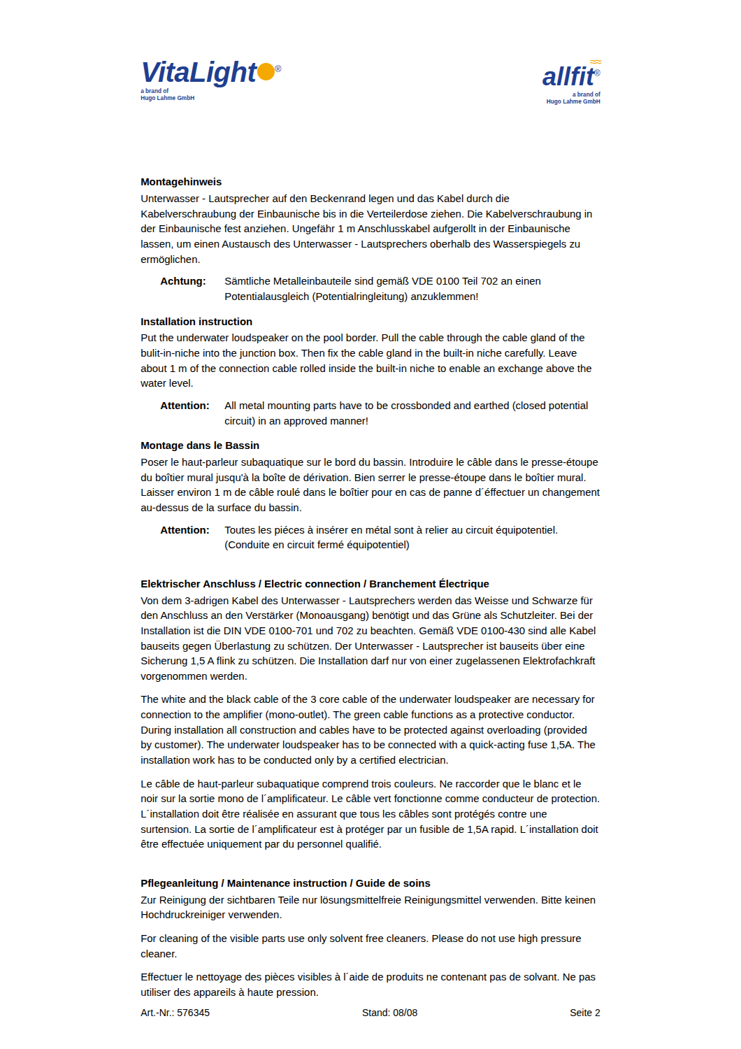VitaLight®
a brand of
Hugo Lahme GmbH
≈≈
allfit®
a brand of
Hugo Lahme GmbH
Montagehinweis
Unterwasser - Lautsprecher auf den Beckenrand legen und das Kabel durch die Kabelverschraubung der Einbaunische bis in die Verteilerdose ziehen. Die Kabelverschraubung in der Einbaunische fest anziehen. Ungefähr 1 m Anschlusskabel aufgerollt in der Einbaunische lassen, um einen Austausch des Unterwasser - Lautsprechers oberhalb des Wasserspiegels zu ermöglichen.
Achtung:
Sämtliche Metalleinbauteile sind gemäß VDE 0100 Teil 702 an einen Potentialausgleich (Potentialringleitung) anzuklemmen!
Installation instruction
Put the underwater loudspeaker on the pool border. Pull the cable through the cable gland of the bulit-in-niche into the junction box. Then fix the cable gland in the built-in niche carefully. Leave about 1 m of the connection cable rolled inside the built-in niche to enable an exchange above the water level.
Attention:
All metal mounting parts have to be crossbonded and earthed (closed potential circuit) in an approved manner!
Montage dans le Bassin
Poser le haut-parleur subaquatique sur le bord du bassin. Introduire le câble dans le presse-étoupe du boîtier mural jusqu'à la boîte de dérivation. Bien serrer le presse-étoupe dans le boîtier mural. Laisser environ 1 m de câble roulé dans le boîtier pour en cas de panne d´éffectuer un changement au-dessus de la surface du bassin.
Attention:
Toutes les piéces à insérer en métal sont à relier au circuit équipotentiel. (Conduite en circuit fermé équipotentiel)
Elektrischer Anschluss / Electric connection / Branchement Électrique
Von dem 3-adrigen Kabel des Unterwasser - Lautsprechers werden das Weisse und Schwarze für den Anschluss an den Verstärker (Monoausgang) benötigt und das Grüne als Schutzleiter. Bei der Installation ist die DIN VDE 0100-701 und 702 zu beachten. Gemäß VDE 0100-430 sind alle Kabel bauseits gegen Überlastung zu schützen. Der Unterwasser - Lautsprecher ist bauseits über eine Sicherung 1,5 A flink zu schützen. Die Installation darf nur von einer zugelassenen Elektrofachkraft vorgenommen werden.
The white and the black cable of the 3 core cable of the underwater loudspeaker are necessary for connection to the amplifier (mono-outlet). The green cable functions as a protective conductor. During installation all construction and cables have to be protected against overloading (provided by customer). The underwater loudspeaker has to be connected with a quick-acting fuse 1,5A. The installation work has to be conducted only by a certified electrician.
Le câble de haut-parleur subaquatique comprend trois couleurs. Ne raccorder que le blanc et le noir sur la sortie mono de l´amplificateur. Le câble vert fonctionne comme conducteur de protection. L´installation doit être réalisée en assurant que tous les câbles sont protégés contre une surtension. La sortie de l´amplificateur est à protéger par un fusible de 1,5A rapid. L´installation doit être effectuée uniquement par du personnel qualifié.
Pflegeanleitung / Maintenance instruction / Guide de soins
Zur Reinigung der sichtbaren Teile nur lösungsmittelfreie Reinigungsmittel verwenden. Bitte keinen Hochdruckreiniger verwenden.
For cleaning of the visible parts use only solvent free cleaners. Please do not use high pressure cleaner.
Effectuer le nettoyage des pièces visibles à l´aide de produits ne contenant pas de solvant. Ne pas utiliser des appareils à haute pression.
Art.-Nr.: 576345
Stand: 08/08
Seite 2